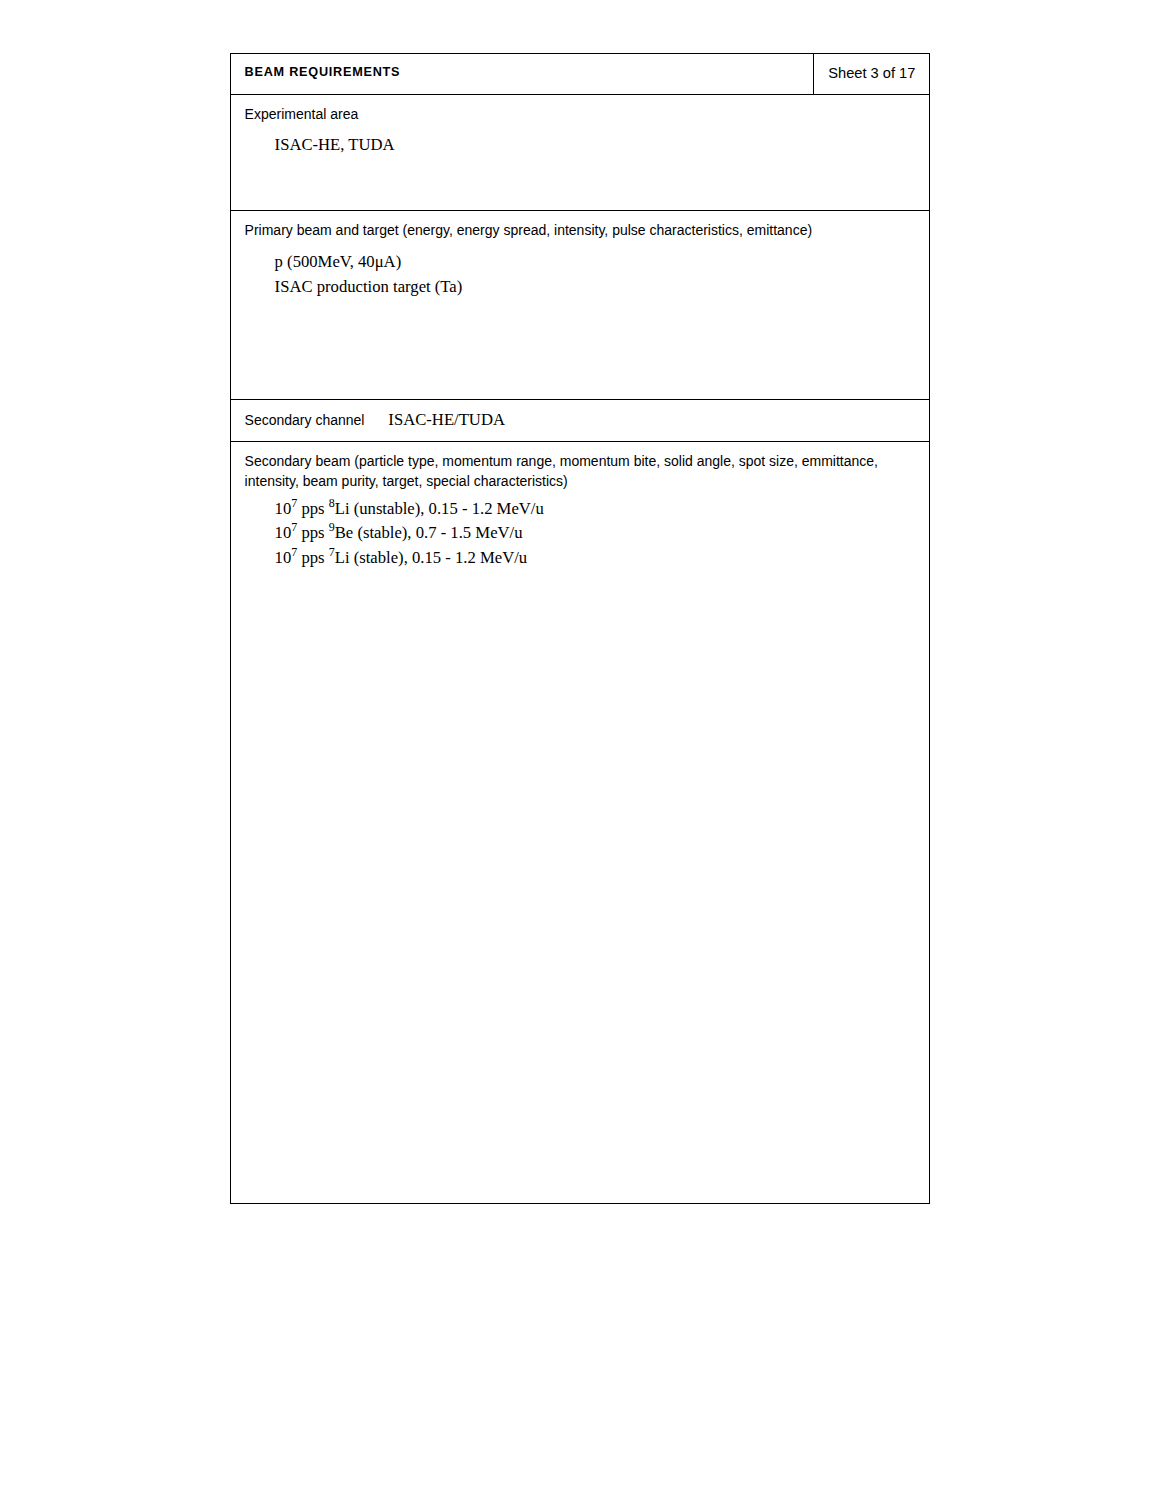Beam requirements
Sheet 3 of 17
Experimental area
ISAC-HE, TUDA
Primary beam and target (energy, energy spread, intensity, pulse characteristics, emittance)
p (500MeV, 40μA)
ISAC production target (Ta)
Secondary channel ISAC-HE/TUDA
Secondary beam (particle type, momentum range, momentum bite, solid angle, spot size, emmittance, intensity, beam purity, target, special characteristics)
107 pps 8Li (unstable), 0.15 - 1.2 MeV/u
107 pps 9Be (stable), 0.7 - 1.5 MeV/u
107 pps 7Li (stable), 0.15 - 1.2 MeV/u